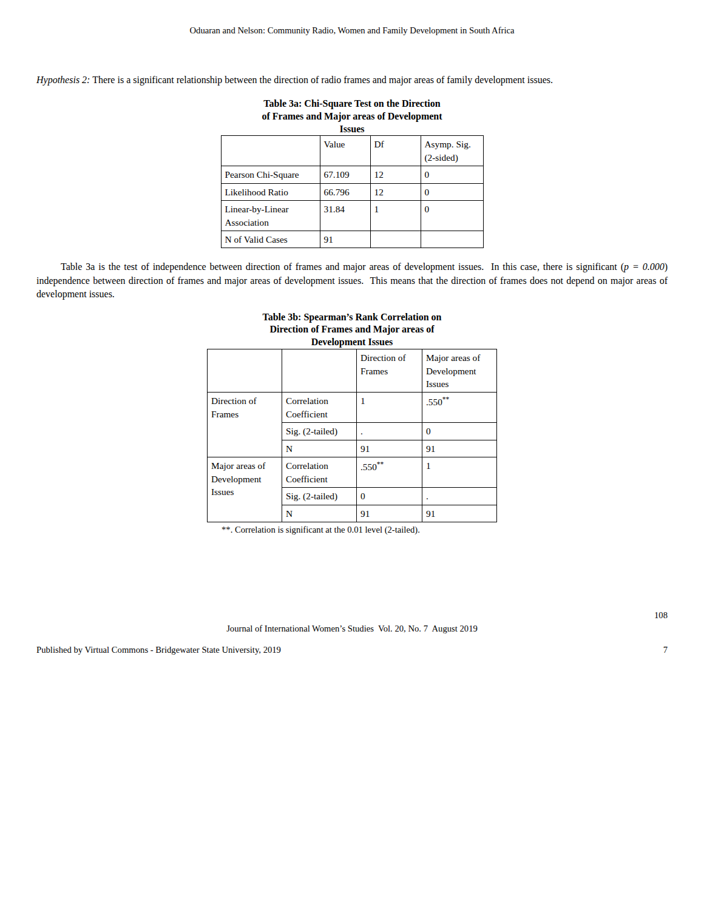Oduaran and Nelson: Community Radio, Women and Family Development in South Africa
Hypothesis 2: There is a significant relationship between the direction of radio frames and major areas of family development issues.
Table 3a: Chi-Square Test on the Direction
of Frames and Major areas of Development
Issues
| | Value | Df | Asymp. Sig. (2-sided) |
| Pearson Chi-Square | 67.109 | 12 | 0 |
| Likelihood Ratio | 66.796 | 12 | 0 |
| Linear-by-Linear Association | 31.84 | 1 | 0 |
| N of Valid Cases | 91 | | |
Table 3a is the test of independence between direction of frames and major areas of development issues. In this case, there is significant (p = 0.000) independence between direction of frames and major areas of development issues. This means that the direction of frames does not depend on major areas of development issues.
Table 3b: Spearman’s Rank Correlation on
Direction of Frames and Major areas of
Development Issues
| | | Direction of Frames | Major areas of Development Issues |
| Direction of Frames | Correlation Coefficient | 1 | .550 ** |
| Sig. (2-tailed) | . | 0 |
| N | 91 | 91 |
| Major areas of Development Issues | Correlation Coefficient | .550 ** | 1 |
| Sig. (2-tailed) | 0 | . |
| N | 91 | 91 |
**. Correlation is significant at the 0.01 level (2-tailed).
108
Journal of International Women’s Studies Vol. 20, No. 7 August 2019
Published by Virtual Commons - Bridgewater State University, 2019 7